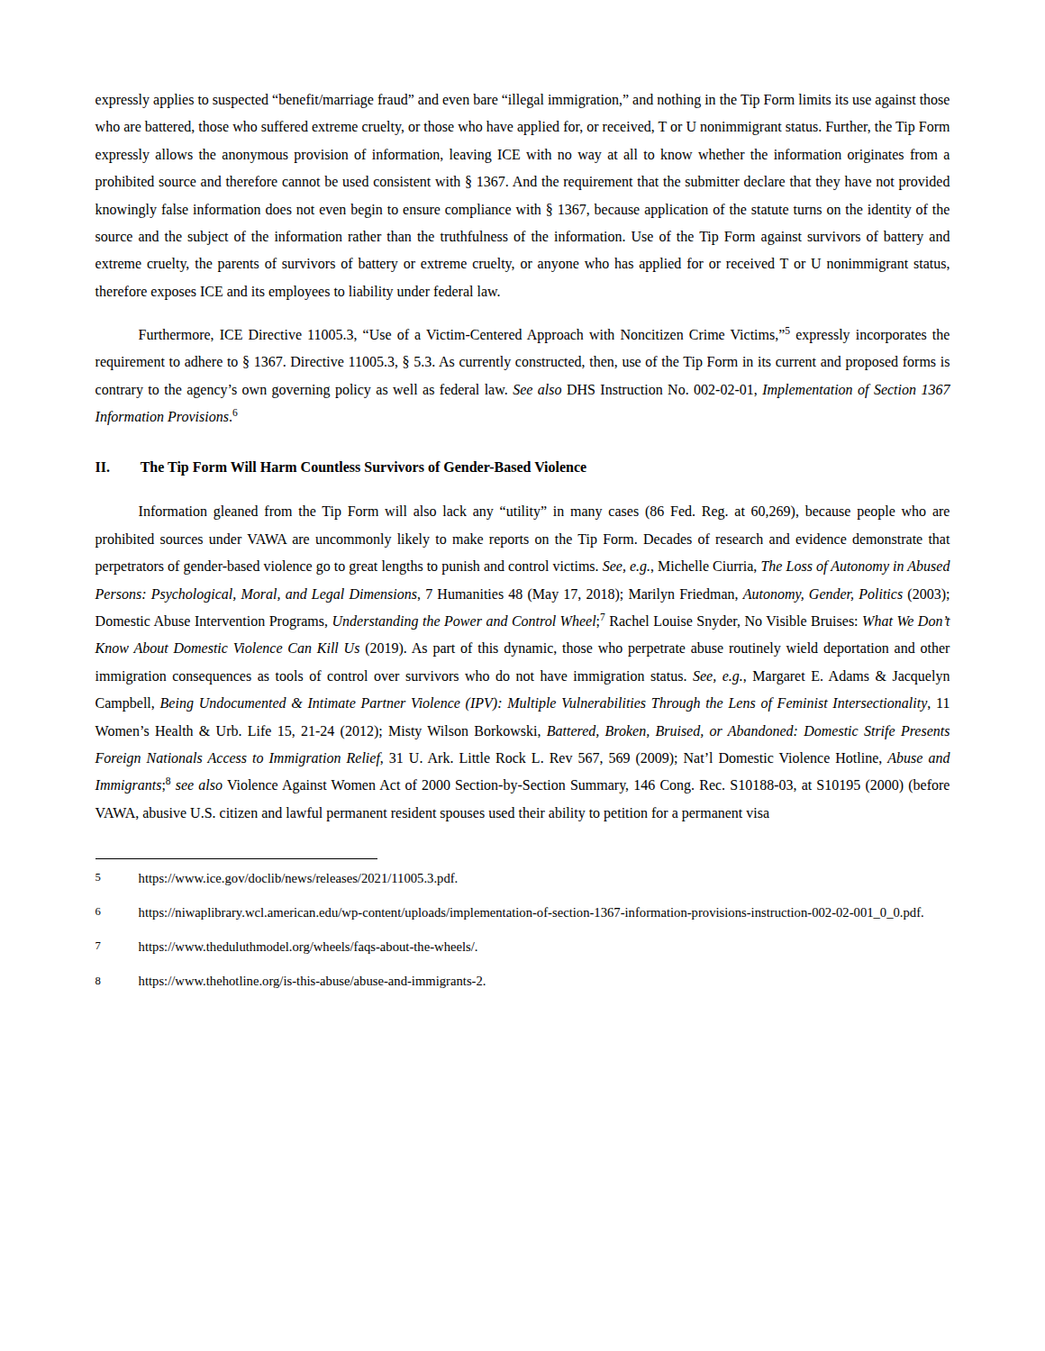expressly applies to suspected “benefit/marriage fraud” and even bare “illegal immigration,” and nothing in the Tip Form limits its use against those who are battered, those who suffered extreme cruelty, or those who have applied for, or received, T or U nonimmigrant status. Further, the Tip Form expressly allows the anonymous provision of information, leaving ICE with no way at all to know whether the information originates from a prohibited source and therefore cannot be used consistent with § 1367. And the requirement that the submitter declare that they have not provided knowingly false information does not even begin to ensure compliance with § 1367, because application of the statute turns on the identity of the source and the subject of the information rather than the truthfulness of the information. Use of the Tip Form against survivors of battery and extreme cruelty, the parents of survivors of battery or extreme cruelty, or anyone who has applied for or received T or U nonimmigrant status, therefore exposes ICE and its employees to liability under federal law.
Furthermore, ICE Directive 11005.3, “Use of a Victim-Centered Approach with Noncitizen Crime Victims,”5 expressly incorporates the requirement to adhere to § 1367. Directive 11005.3, § 5.3. As currently constructed, then, use of the Tip Form in its current and proposed forms is contrary to the agency’s own governing policy as well as federal law. See also DHS Instruction No. 002-02-01, Implementation of Section 1367 Information Provisions.6
II. The Tip Form Will Harm Countless Survivors of Gender-Based Violence
Information gleaned from the Tip Form will also lack any “utility” in many cases (86 Fed. Reg. at 60,269), because people who are prohibited sources under VAWA are uncommonly likely to make reports on the Tip Form. Decades of research and evidence demonstrate that perpetrators of gender-based violence go to great lengths to punish and control victims. See, e.g., Michelle Ciurria, The Loss of Autonomy in Abused Persons: Psychological, Moral, and Legal Dimensions, 7 Humanities 48 (May 17, 2018); Marilyn Friedman, Autonomy, Gender, Politics (2003); Domestic Abuse Intervention Programs, Understanding the Power and Control Wheel;7 Rachel Louise Snyder, No Visible Bruises: What We Don’t Know About Domestic Violence Can Kill Us (2019). As part of this dynamic, those who perpetrate abuse routinely wield deportation and other immigration consequences as tools of control over survivors who do not have immigration status. See, e.g., Margaret E. Adams & Jacquelyn Campbell, Being Undocumented & Intimate Partner Violence (IPV): Multiple Vulnerabilities Through the Lens of Feminist Intersectionality, 11 Women’s Health & Urb. Life 15, 21-24 (2012); Misty Wilson Borkowski, Battered, Broken, Bruised, or Abandoned: Domestic Strife Presents Foreign Nationals Access to Immigration Relief, 31 U. Ark. Little Rock L. Rev 567, 569 (2009); Nat’l Domestic Violence Hotline, Abuse and Immigrants;8 see also Violence Against Women Act of 2000 Section-by-Section Summary, 146 Cong. Rec. S10188-03, at S10195 (2000) (before VAWA, abusive U.S. citizen and lawful permanent resident spouses used their ability to petition for a permanent visa
5
https://www.ice.gov/doclib/news/releases/2021/11005.3.pdf.
6
https://niwaplibrary.wcl.american.edu/wp-content/uploads/implementation-of-section-1367-information-provisions-instruction-002-02-001_0_0.pdf.
7
https://www.theduluthmodel.org/wheels/faqs-about-the-wheels/.
8
https://www.thehotline.org/is-this-abuse/abuse-and-immigrants-2.